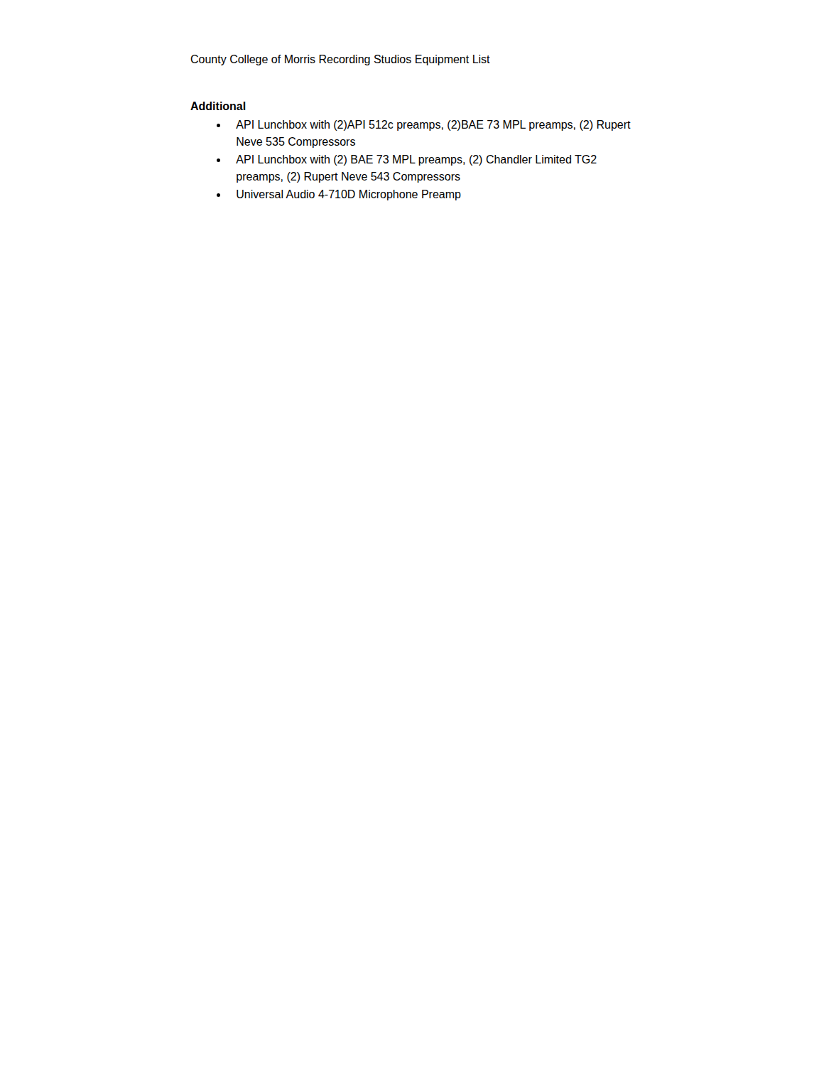County College of Morris Recording Studios Equipment List
Additional
API Lunchbox with (2)API 512c preamps, (2)BAE 73 MPL preamps, (2) Rupert Neve 535 Compressors
API Lunchbox with (2) BAE 73 MPL preamps, (2) Chandler Limited TG2 preamps, (2) Rupert Neve 543 Compressors
Universal Audio 4-710D Microphone Preamp